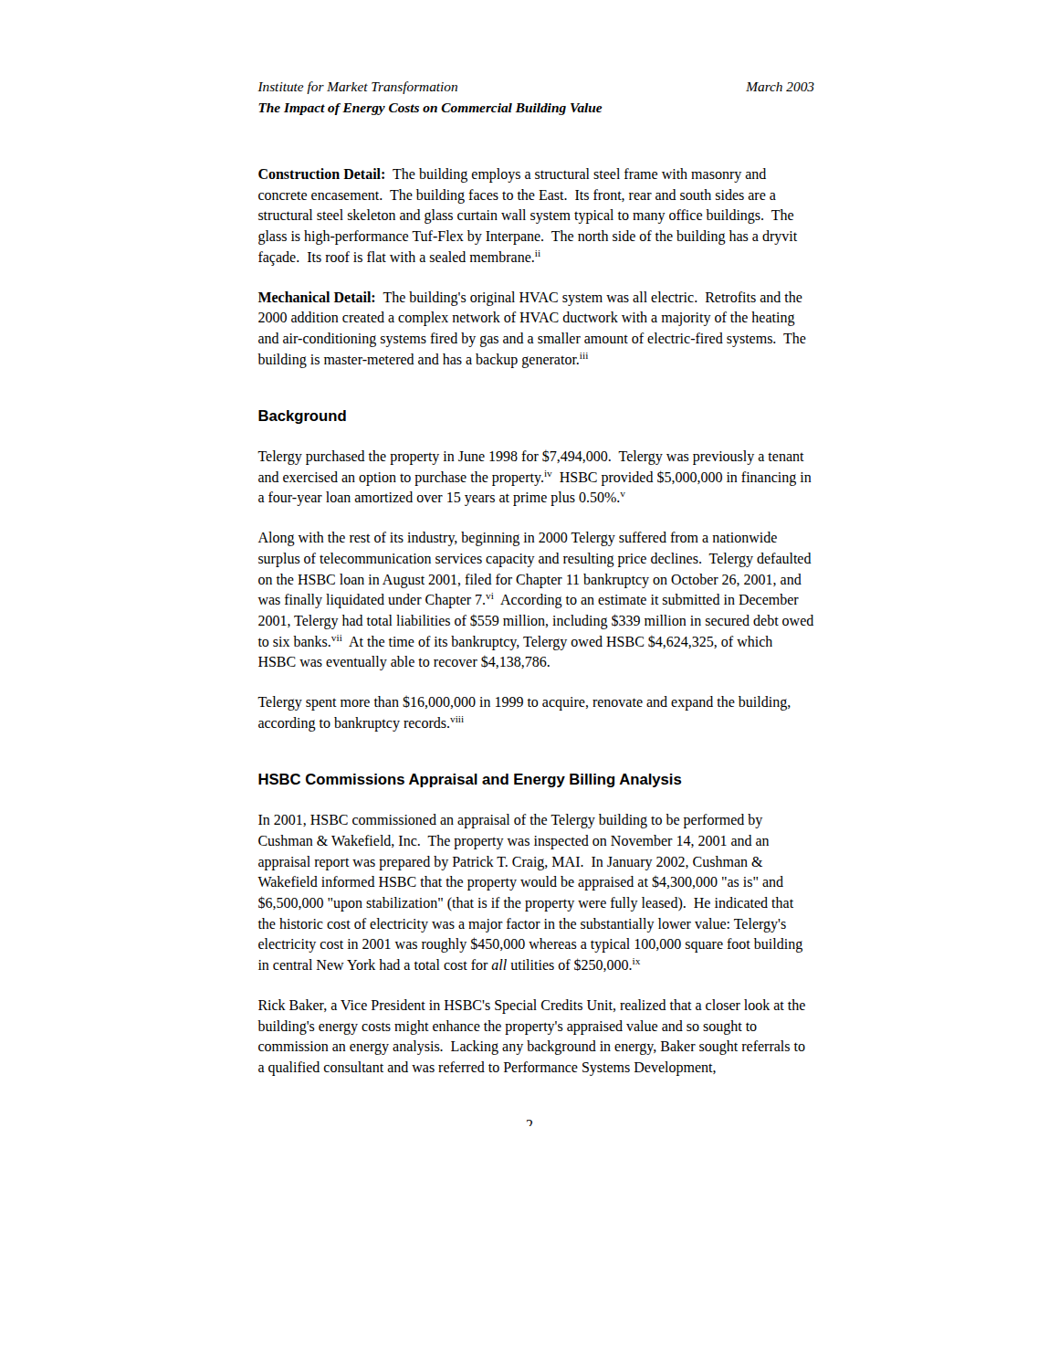Institute for Market Transformation
March 2003
The Impact of Energy Costs on Commercial Building Value
Construction Detail: The building employs a structural steel frame with masonry and concrete encasement. The building faces to the East. Its front, rear and south sides are a structural steel skeleton and glass curtain wall system typical to many office buildings. The glass is high-performance Tuf-Flex by Interpane. The north side of the building has a dryvit façade. Its roof is flat with a sealed membrane.ii
Mechanical Detail: The building's original HVAC system was all electric. Retrofits and the 2000 addition created a complex network of HVAC ductwork with a majority of the heating and air-conditioning systems fired by gas and a smaller amount of electric-fired systems. The building is master-metered and has a backup generator.iii
Background
Telergy purchased the property in June 1998 for $7,494,000. Telergy was previously a tenant and exercised an option to purchase the property.iv HSBC provided $5,000,000 in financing in a four-year loan amortized over 15 years at prime plus 0.50%.v
Along with the rest of its industry, beginning in 2000 Telergy suffered from a nationwide surplus of telecommunication services capacity and resulting price declines. Telergy defaulted on the HSBC loan in August 2001, filed for Chapter 11 bankruptcy on October 26, 2001, and was finally liquidated under Chapter 7.vi According to an estimate it submitted in December 2001, Telergy had total liabilities of $559 million, including $339 million in secured debt owed to six banks.vii At the time of its bankruptcy, Telergy owed HSBC $4,624,325, of which HSBC was eventually able to recover $4,138,786.
Telergy spent more than $16,000,000 in 1999 to acquire, renovate and expand the building, according to bankruptcy records.viii
HSBC Commissions Appraisal and Energy Billing Analysis
In 2001, HSBC commissioned an appraisal of the Telergy building to be performed by Cushman & Wakefield, Inc. The property was inspected on November 14, 2001 and an appraisal report was prepared by Patrick T. Craig, MAI. In January 2002, Cushman & Wakefield informed HSBC that the property would be appraised at $4,300,000 "as is" and $6,500,000 "upon stabilization" (that is if the property were fully leased). He indicated that the historic cost of electricity was a major factor in the substantially lower value: Telergy's electricity cost in 2001 was roughly $450,000 whereas a typical 100,000 square foot building in central New York had a total cost for all utilities of $250,000.ix
Rick Baker, a Vice President in HSBC's Special Credits Unit, realized that a closer look at the building's energy costs might enhance the property's appraised value and so sought to commission an energy analysis. Lacking any background in energy, Baker sought referrals to a qualified consultant and was referred to Performance Systems Development,
2